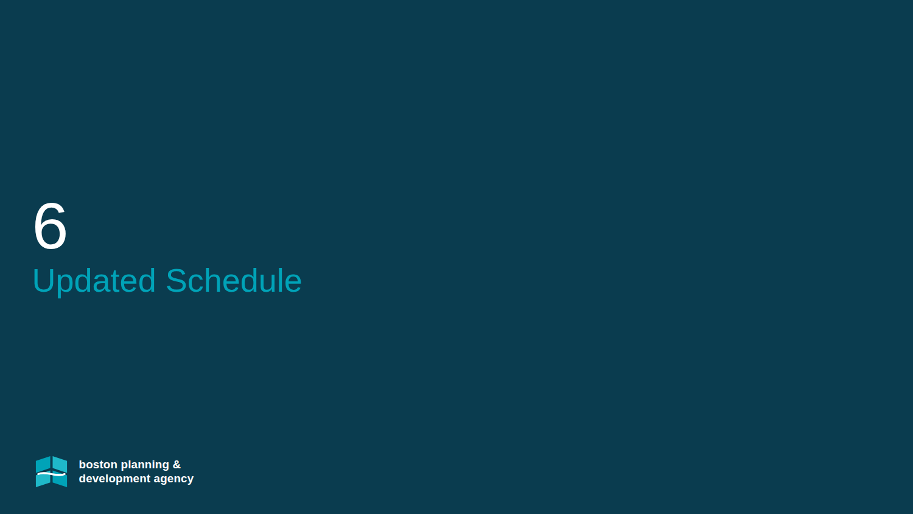6
Updated Schedule
boston planning &
development agency